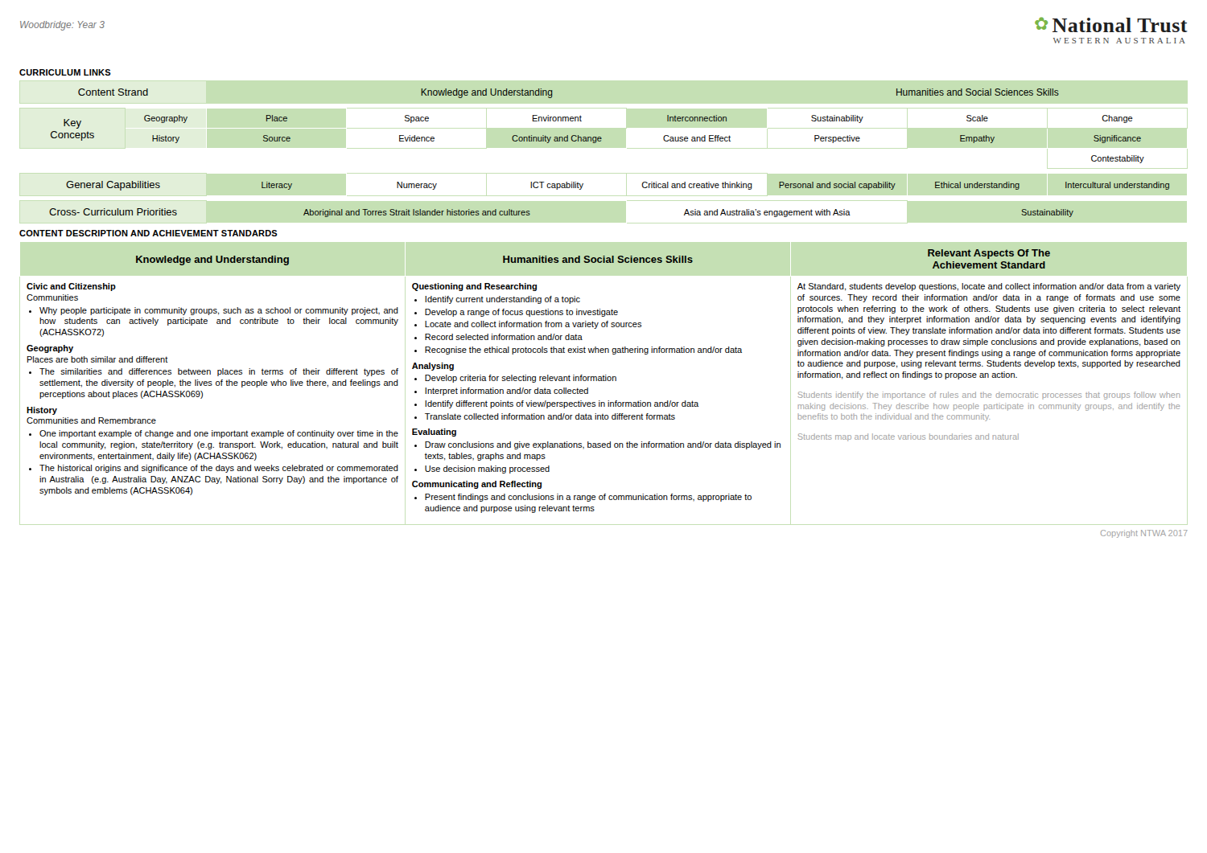Woodbridge: Year 3
✿National Trust
WESTERN AUSTRALIA
CURRICULUM LINKS
| Content Strand | Knowledge and Understanding | Humanities and Social Sciences Skills |
| Key Concepts | Geography | Place | Space | Environment | Interconnection | Sustainability | Scale | Change |
| History | Source | Evidence | Continuity and Change | Cause and Effect | Perspective | Empathy | Significance |
| | | Contestability |
| General Capabilities | Literacy | Numeracy | ICT capability | Critical and creative thinking | Personal and social capability | Ethical understanding | Intercultural understanding |
| Cross- Curriculum Priorities | Aboriginal and Torres Strait Islander histories and cultures | Asia and Australia’s engagement with Asia | Sustainability |
CONTENT DESCRIPTION AND ACHIEVEMENT STANDARDS
| Knowledge and Understanding | Humanities and Social Sciences Skills | Relevant Aspects Of The Achievement Standard |
| --- | --- | --- |
| Civic and Citizenship Communities Why people participate in community groups, such as a school or community project, and how students can actively participate and contribute to their local community (ACHASSKO72) Geography Places are both similar and different The similarities and differences between places in terms of their different types of settlement, the diversity of people, the lives of the people who live there, and feelings and perceptions about places (ACHASSK069) History Communities and Remembrance One important example of change and one important example of continuity over time in the local community, region, state/territory (e.g. transport. Work, education, natural and built environments, entertainment, daily life) (ACHASSK062) The historical origins and significance of the days and weeks celebrated or commemorated in Australia (e.g. Australia Day, ANZAC Day, National Sorry Day) and the importance of symbols and emblems (ACHASSK064) | Questioning and Researching Identify current understanding of a topic Develop a range of focus questions to investigate Locate and collect information from a variety of sources Record selected information and/or data Recognise the ethical protocols that exist when gathering information and/or data Analysing Develop criteria for selecting relevant information Interpret information and/or data collected Identify different points of view/perspectives in information and/or data Translate collected information and/or data into different formats Evaluating Draw conclusions and give explanations, based on the information and/or data displayed in texts, tables, graphs and maps Use decision making processed Communicating and Reflecting Present findings and conclusions in a range of communication forms, appropriate to audience and purpose using relevant terms | At Standard, students develop questions, locate and collect information and/or data from a variety of sources. They record their information and/or data in a range of formats and use some protocols when referring to the work of others. Students use given criteria to select relevant information, and they interpret information and/or data by sequencing events and identifying different points of view. They translate information and/or data into different formats. Students use given decision-making processes to draw simple conclusions and provide explanations, based on information and/or data. They present findings using a range of communication forms appropriate to audience and purpose, using relevant terms. Students develop texts, supported by researched information, and reflect on findings to propose an action. Students identify the importance of rules and the democratic processes that groups follow when making decisions. They describe how people participate in community groups, and identify the benefits to both the individual and the community. Students map and locate various boundaries and natural |
Copyright NTWA 2017